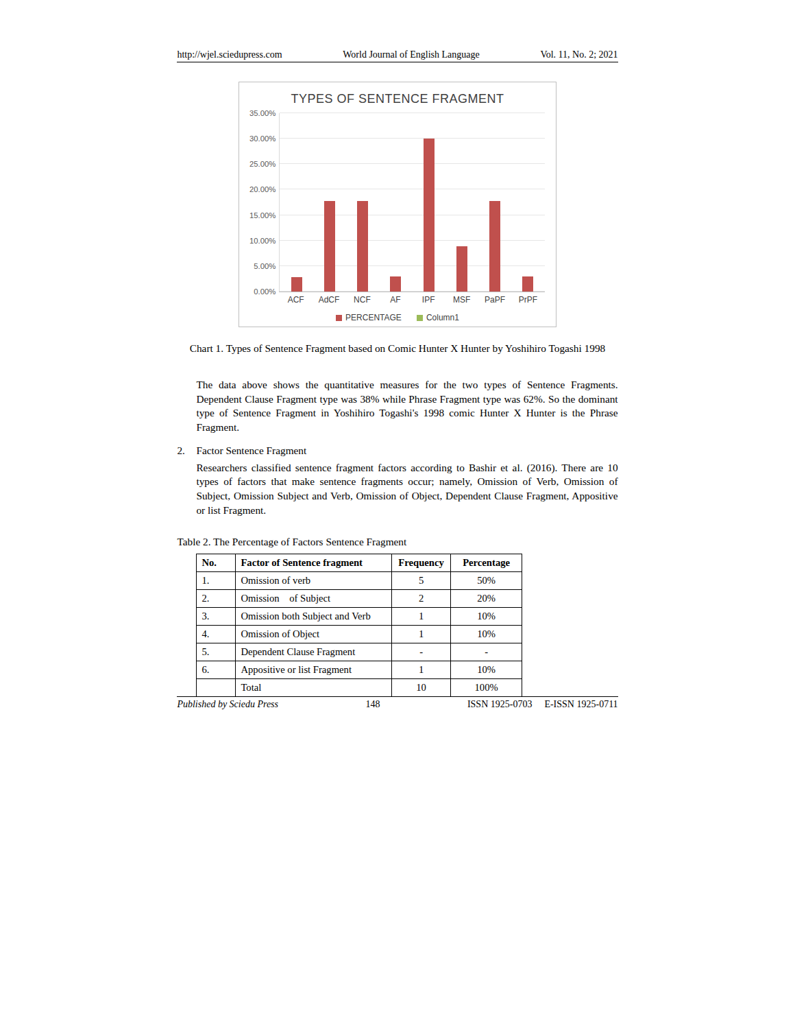http://wjel.sciedupress.com
World Journal of English Language
Vol. 11, No. 2; 2021
TYPES OF SENTENCE FRAGMENT
0.00%
5.00%
10.00%
15.00%
20.00%
25.00%
30.00%
35.00%
ACF
AdCF
NCF
AF
IPF
MSF
PaPF
PrPF
PERCENTAGE
Column1
Chart 1. Types of Sentence Fragment based on Comic Hunter X Hunter by Yoshihiro Togashi 1998
The data above shows the quantitative measures for the two types of Sentence Fragments. Dependent Clause Fragment type was 38% while Phrase Fragment type was 62%. So the dominant type of Sentence Fragment in Yoshihiro Togashi's 1998 comic Hunter X Hunter is the Phrase Fragment.
2.
Factor Sentence Fragment
Researchers classified sentence fragment factors according to Bashir et al. (2016). There are 10 types of factors that make sentence fragments occur; namely, Omission of Verb, Omission of Subject, Omission Subject and Verb, Omission of Object, Dependent Clause Fragment, Appositive or list Fragment.
Table 2. The Percentage of Factors Sentence Fragment
| No. | Factor of Sentence fragment | Frequency | Percentage |
| --- | --- | --- | --- |
| 1. | Omission of verb | 5 | 50% |
| 2. | Omission of Subject | 2 | 20% |
| 3. | Omission both Subject and Verb | 1 | 10% |
| 4. | Omission of Object | 1 | 10% |
| 5. | Dependent Clause Fragment | - | - |
| 6. | Appositive or list Fragment | 1 | 10% |
| | Total | 10 | 100% |
Published by Sciedu Press
148
ISSN 1925-0703 E-ISSN 1925-0711